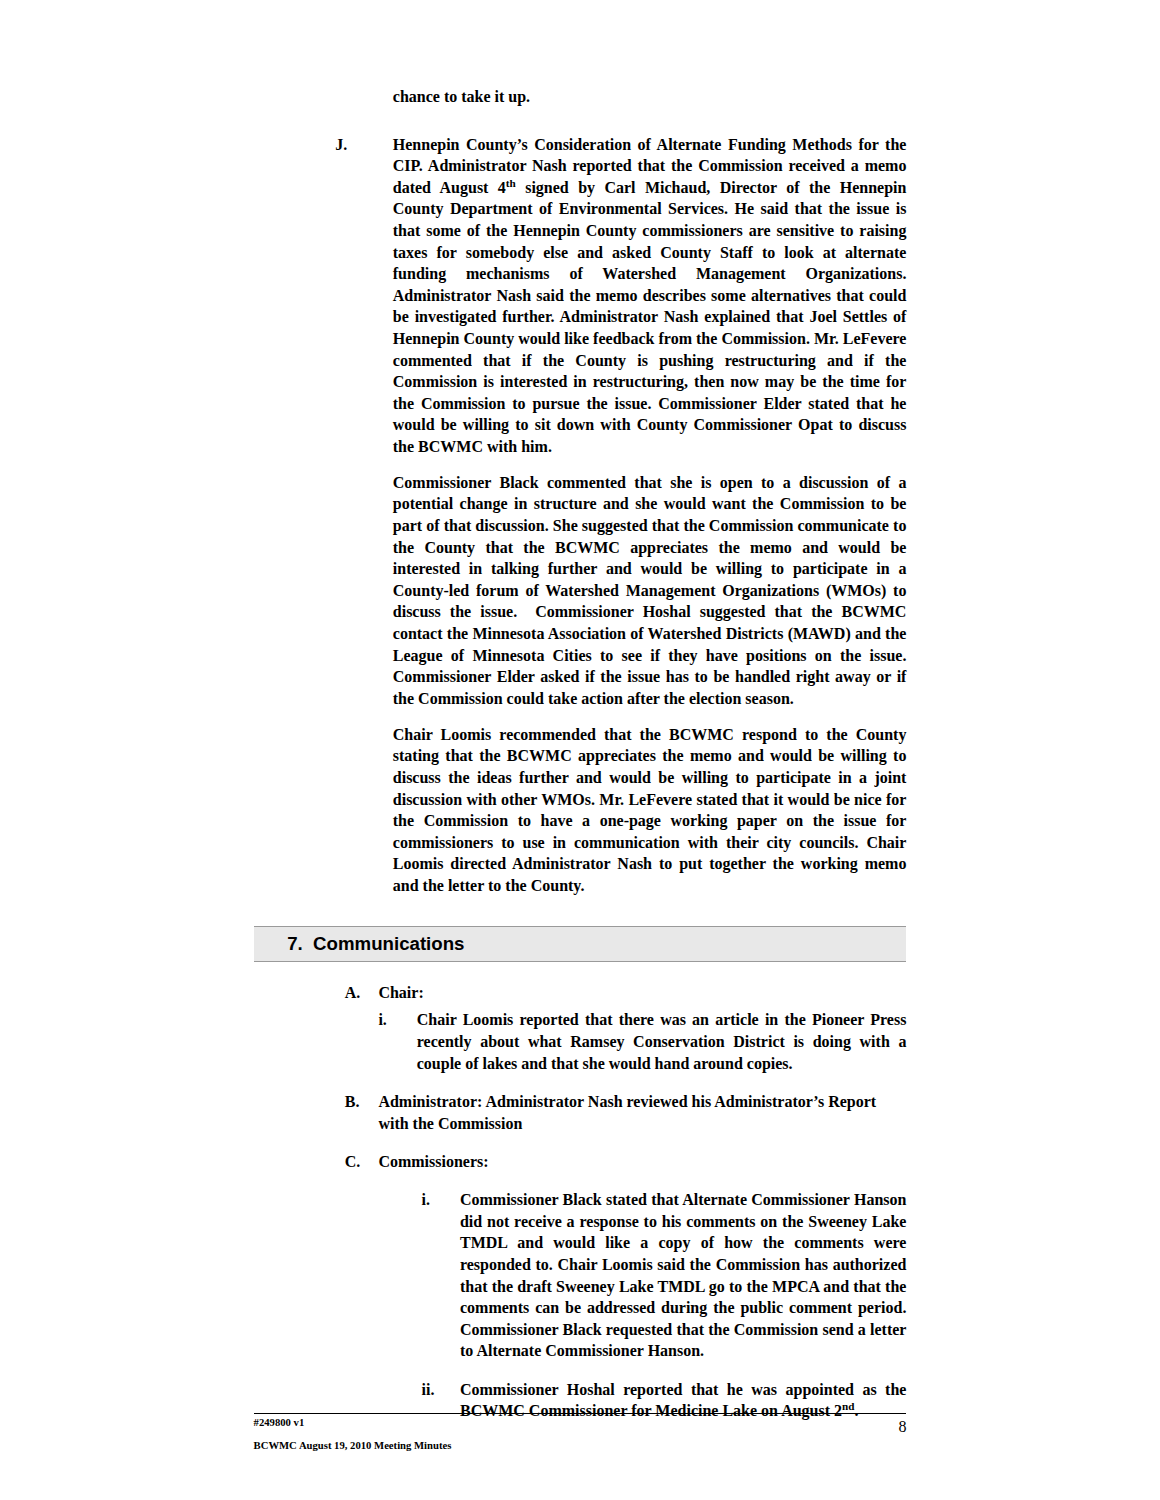chance to take it up.
J.
Hennepin County’s Consideration of Alternate Funding Methods for the CIP. Administrator Nash reported that the Commission received a memo dated August 4th signed by Carl Michaud, Director of the Hennepin County Department of Environmental Services. He said that the issue is that some of the Hennepin County commissioners are sensitive to raising taxes for somebody else and asked County Staff to look at alternate funding mechanisms of Watershed Management Organizations. Administrator Nash said the memo describes some alternatives that could be investigated further. Administrator Nash explained that Joel Settles of Hennepin County would like feedback from the Commission. Mr. LeFevere commented that if the County is pushing restructuring and if the Commission is interested in restructuring, then now may be the time for the Commission to pursue the issue. Commissioner Elder stated that he would be willing to sit down with County Commissioner Opat to discuss the BCWMC with him.
Commissioner Black commented that she is open to a discussion of a potential change in structure and she would want the Commission to be part of that discussion. She suggested that the Commission communicate to the County that the BCWMC appreciates the memo and would be interested in talking further and would be willing to participate in a County-led forum of Watershed Management Organizations (WMOs) to discuss the issue. Commissioner Hoshal suggested that the BCWMC contact the Minnesota Association of Watershed Districts (MAWD) and the League of Minnesota Cities to see if they have positions on the issue. Commissioner Elder asked if the issue has to be handled right away or if the Commission could take action after the election season.
Chair Loomis recommended that the BCWMC respond to the County stating that the BCWMC appreciates the memo and would be willing to discuss the ideas further and would be willing to participate in a joint discussion with other WMOs. Mr. LeFevere stated that it would be nice for the Commission to have a one-page working paper on the issue for commissioners to use in communication with their city councils. Chair Loomis directed Administrator Nash to put together the working memo and the letter to the County.
7. Communications
A.
Chair:
i.
Chair Loomis reported that there was an article in the Pioneer Press recently about what Ramsey Conservation District is doing with a couple of lakes and that she would hand around copies.
B.
Administrator: Administrator Nash reviewed his Administrator’s Report with the Commission
C.
Commissioners:
i.
Commissioner Black stated that Alternate Commissioner Hanson did not receive a response to his comments on the Sweeney Lake TMDL and would like a copy of how the comments were responded to. Chair Loomis said the Commission has authorized that the draft Sweeney Lake TMDL go to the MPCA and that the comments can be addressed during the public comment period. Commissioner Black requested that the Commission send a letter to Alternate Commissioner Hanson.
ii.
Commissioner Hoshal reported that he was appointed as the BCWMC Commissioner for Medicine Lake on August 2nd.
#249800 v1 8
BCWMC August 19, 2010 Meeting Minutes